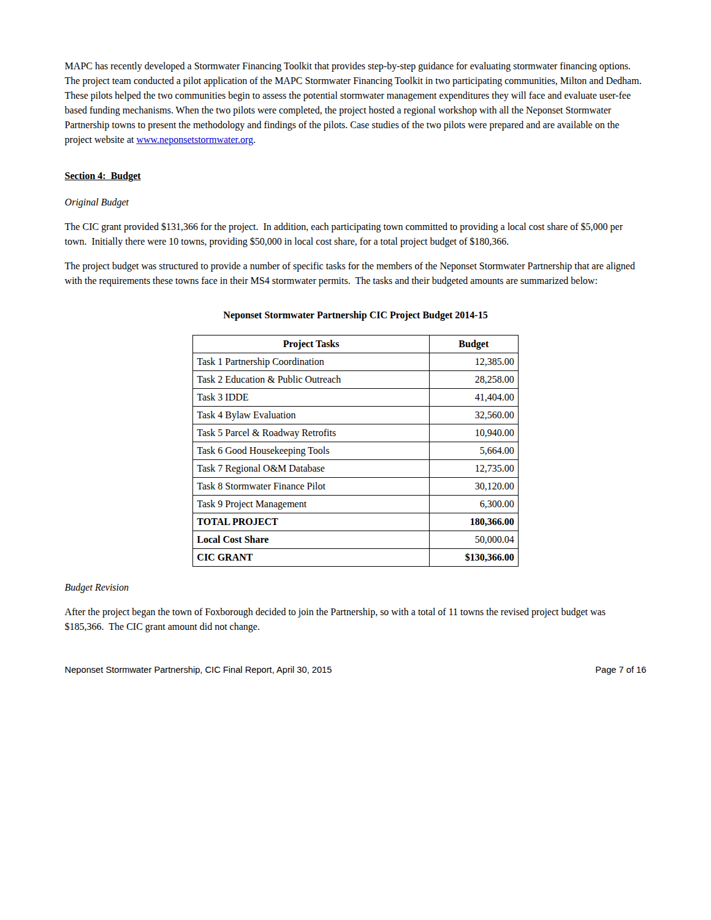MAPC has recently developed a Stormwater Financing Toolkit that provides step-by-step guidance for evaluating stormwater financing options. The project team conducted a pilot application of the MAPC Stormwater Financing Toolkit in two participating communities, Milton and Dedham. These pilots helped the two communities begin to assess the potential stormwater management expenditures they will face and evaluate user-fee based funding mechanisms. When the two pilots were completed, the project hosted a regional workshop with all the Neponset Stormwater Partnership towns to present the methodology and findings of the pilots. Case studies of the two pilots were prepared and are available on the project website at www.neponsetstormwater.org.
Section 4: Budget
Original Budget
The CIC grant provided $131,366 for the project. In addition, each participating town committed to providing a local cost share of $5,000 per town. Initially there were 10 towns, providing $50,000 in local cost share, for a total project budget of $180,366.
The project budget was structured to provide a number of specific tasks for the members of the Neponset Stormwater Partnership that are aligned with the requirements these towns face in their MS4 stormwater permits. The tasks and their budgeted amounts are summarized below:
Neponset Stormwater Partnership CIC Project Budget 2014-15
| Project Tasks | Budget |
| --- | --- |
| Task 1 Partnership Coordination | 12,385.00 |
| Task 2 Education & Public Outreach | 28,258.00 |
| Task 3 IDDE | 41,404.00 |
| Task 4 Bylaw Evaluation | 32,560.00 |
| Task 5 Parcel & Roadway Retrofits | 10,940.00 |
| Task 6 Good Housekeeping Tools | 5,664.00 |
| Task 7 Regional O&M Database | 12,735.00 |
| Task 8 Stormwater Finance Pilot | 30,120.00 |
| Task 9 Project Management | 6,300.00 |
| TOTAL PROJECT | 180,366.00 |
| Local Cost Share | 50,000.04 |
| CIC GRANT | $130,366.00 |
Budget Revision
After the project began the town of Foxborough decided to join the Partnership, so with a total of 11 towns the revised project budget was $185,366. The CIC grant amount did not change.
Neponset Stormwater Partnership, CIC Final Report, April 30, 2015 Page 7 of 16